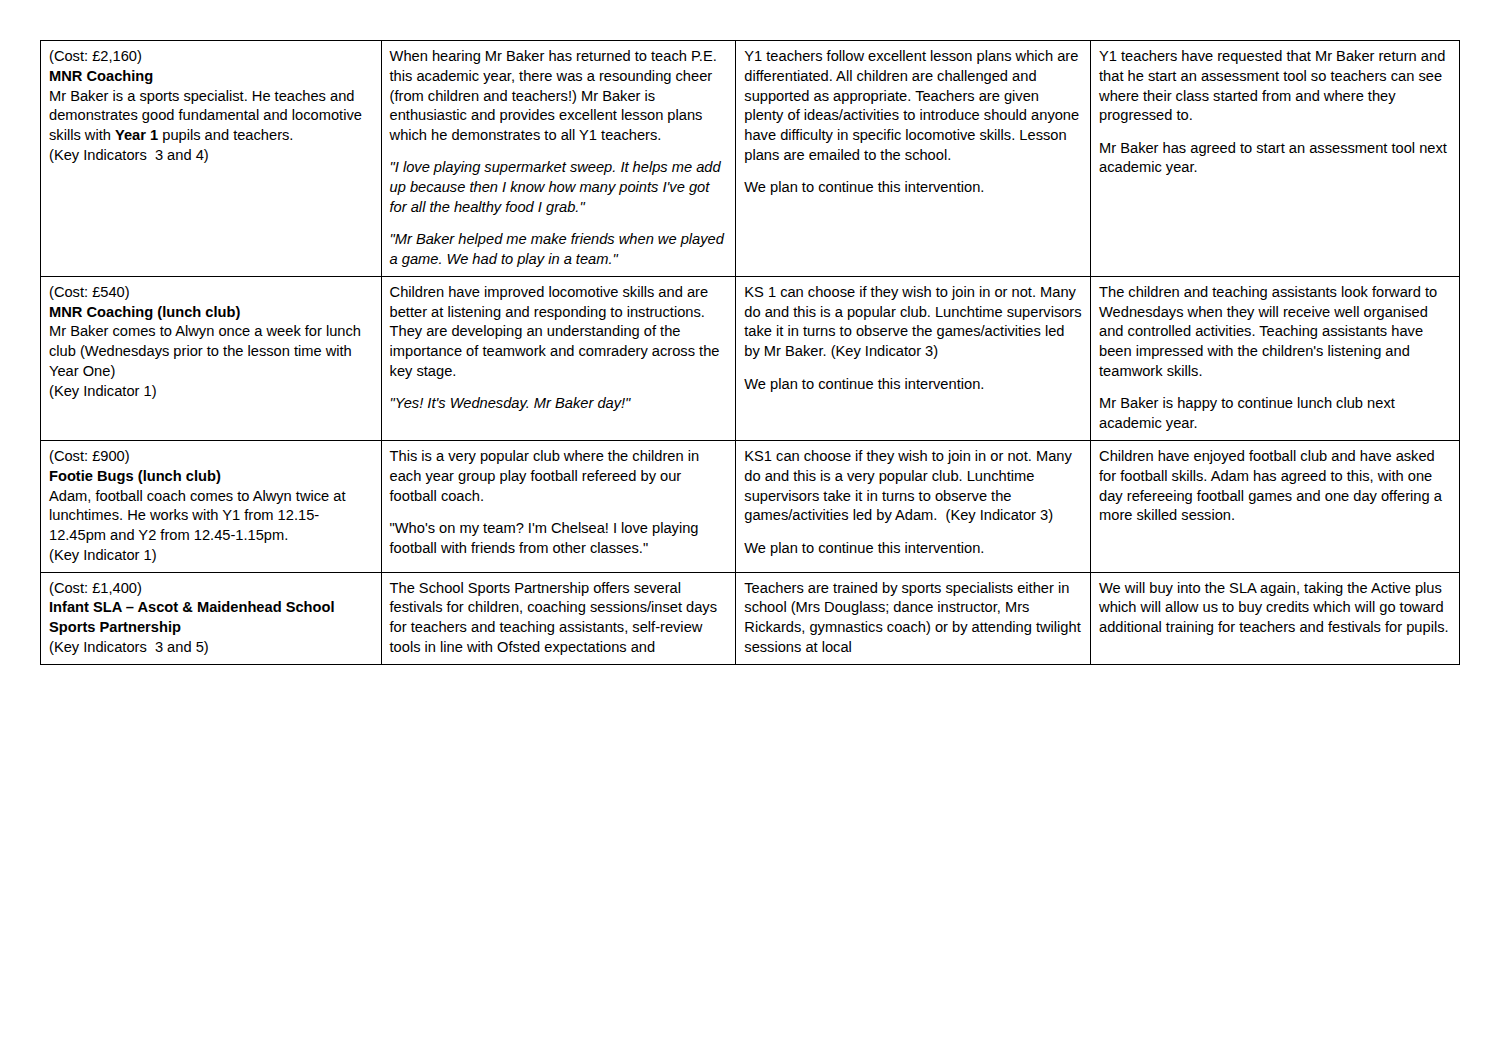| (Cost: £2,160) MNR Coaching Mr Baker is a sports specialist. He teaches and demonstrates good fundamental and locomotive skills with Year 1 pupils and teachers. (Key Indicators 3 and 4) | When hearing Mr Baker has returned to teach P.E. this academic year, there was a resounding cheer (from children and teachers!) Mr Baker is enthusiastic and provides excellent lesson plans which he demonstrates to all Y1 teachers. "I love playing supermarket sweep. It helps me add up because then I know how many points I've got for all the healthy food I grab." "Mr Baker helped me make friends when we played a game. We had to play in a team." | Y1 teachers follow excellent lesson plans which are differentiated. All children are challenged and supported as appropriate. Teachers are given plenty of ideas/activities to introduce should anyone have difficulty in specific locomotive skills. Lesson plans are emailed to the school. We plan to continue this intervention. | Y1 teachers have requested that Mr Baker return and that he start an assessment tool so teachers can see where their class started from and where they progressed to. Mr Baker has agreed to start an assessment tool next academic year. |
| (Cost: £540) MNR Coaching (lunch club) Mr Baker comes to Alwyn once a week for lunch club (Wednesdays prior to the lesson time with Year One) (Key Indicator 1) | Children have improved locomotive skills and are better at listening and responding to instructions. They are developing an understanding of the importance of teamwork and comradery across the key stage. "Yes! It's Wednesday. Mr Baker day!" | KS 1 can choose if they wish to join in or not. Many do and this is a popular club. Lunchtime supervisors take it in turns to observe the games/activities led by Mr Baker. (Key Indicator 3) We plan to continue this intervention. | The children and teaching assistants look forward to Wednesdays when they will receive well organised and controlled activities. Teaching assistants have been impressed with the children's listening and teamwork skills. Mr Baker is happy to continue lunch club next academic year. |
| (Cost: £900) Footie Bugs (lunch club) Adam, football coach comes to Alwyn twice at lunchtimes. He works with Y1 from 12.15-12.45pm and Y2 from 12.45-1.15pm. (Key Indicator 1) | This is a very popular club where the children in each year group play football refereed by our football coach. "Who's on my team? I'm Chelsea! I love playing football with friends from other classes." | KS1 can choose if they wish to join in or not. Many do and this is a very popular club. Lunchtime supervisors take it in turns to observe the games/activities led by Adam. (Key Indicator 3) We plan to continue this intervention. | Children have enjoyed football club and have asked for football skills. Adam has agreed to this, with one day refereeing football games and one day offering a more skilled session. |
| (Cost: £1,400) Infant SLA – Ascot & Maidenhead School Sports Partnership (Key Indicators 3 and 5) | The School Sports Partnership offers several festivals for children, coaching sessions/inset days for teachers and teaching assistants, self-review tools in line with Ofsted expectations and | Teachers are trained by sports specialists either in school (Mrs Douglass; dance instructor, Mrs Rickards, gymnastics coach) or by attending twilight sessions at local | We will buy into the SLA again, taking the Active plus which will allow us to buy credits which will go toward additional training for teachers and festivals for pupils. |